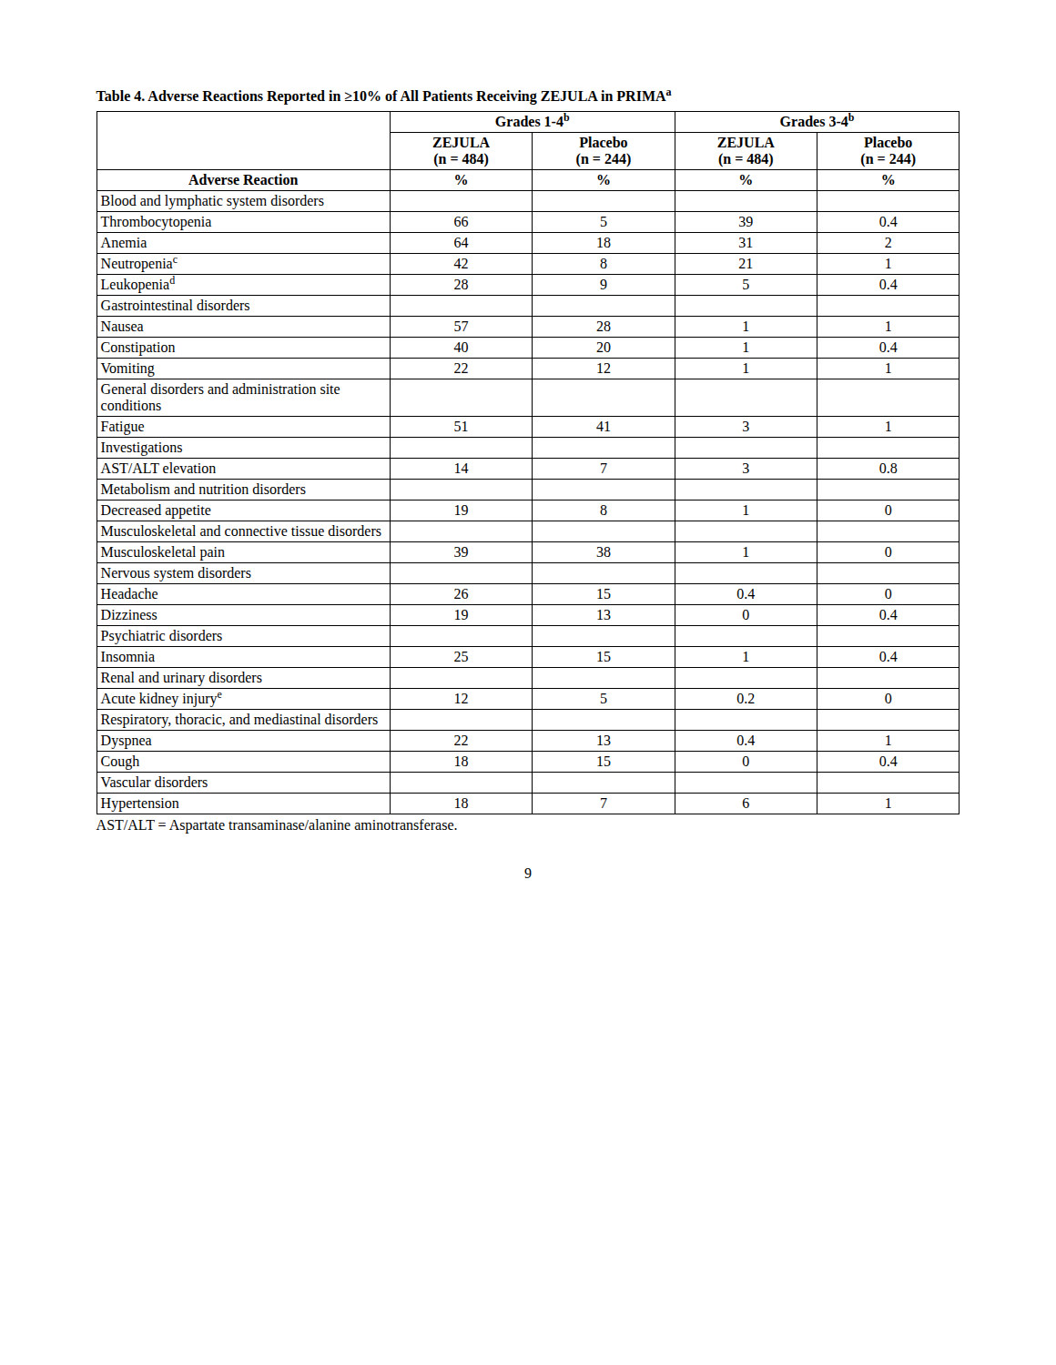Table 4. Adverse Reactions Reported in ≥10% of All Patients Receiving ZEJULA in PRIMAa
| | Grades 1-4 b | Grades 3-4 b |
| --- | --- | --- |
| ZEJULA (n = 484) | Placebo (n = 244) | ZEJULA (n = 484) | Placebo (n = 244) |
| Adverse Reaction | % | % | % | % |
| Blood and lymphatic system disorders | | | | |
| Thrombocytopenia | 66 | 5 | 39 | 0.4 |
| Anemia | 64 | 18 | 31 | 2 |
| Neutropenia c | 42 | 8 | 21 | 1 |
| Leukopenia d | 28 | 9 | 5 | 0.4 |
| Gastrointestinal disorders | | | | |
| Nausea | 57 | 28 | 1 | 1 |
| Constipation | 40 | 20 | 1 | 0.4 |
| Vomiting | 22 | 12 | 1 | 1 |
| General disorders and administration site conditions | | | | |
| Fatigue | 51 | 41 | 3 | 1 |
| Investigations | | | | |
| AST/ALT elevation | 14 | 7 | 3 | 0.8 |
| Metabolism and nutrition disorders | | | | |
| Decreased appetite | 19 | 8 | 1 | 0 |
| Musculoskeletal and connective tissue disorders | | | | |
| Musculoskeletal pain | 39 | 38 | 1 | 0 |
| Nervous system disorders | | | | |
| Headache | 26 | 15 | 0.4 | 0 |
| Dizziness | 19 | 13 | 0 | 0.4 |
| Psychiatric disorders | | | | |
| Insomnia | 25 | 15 | 1 | 0.4 |
| Renal and urinary disorders | | | | |
| Acute kidney injury e | 12 | 5 | 0.2 | 0 |
| Respiratory, thoracic, and mediastinal disorders | | | | |
| Dyspnea | 22 | 13 | 0.4 | 1 |
| Cough | 18 | 15 | 0 | 0.4 |
| Vascular disorders | | | | |
| Hypertension | 18 | 7 | 6 | 1 |
AST/ALT = Aspartate transaminase/alanine aminotransferase.
9